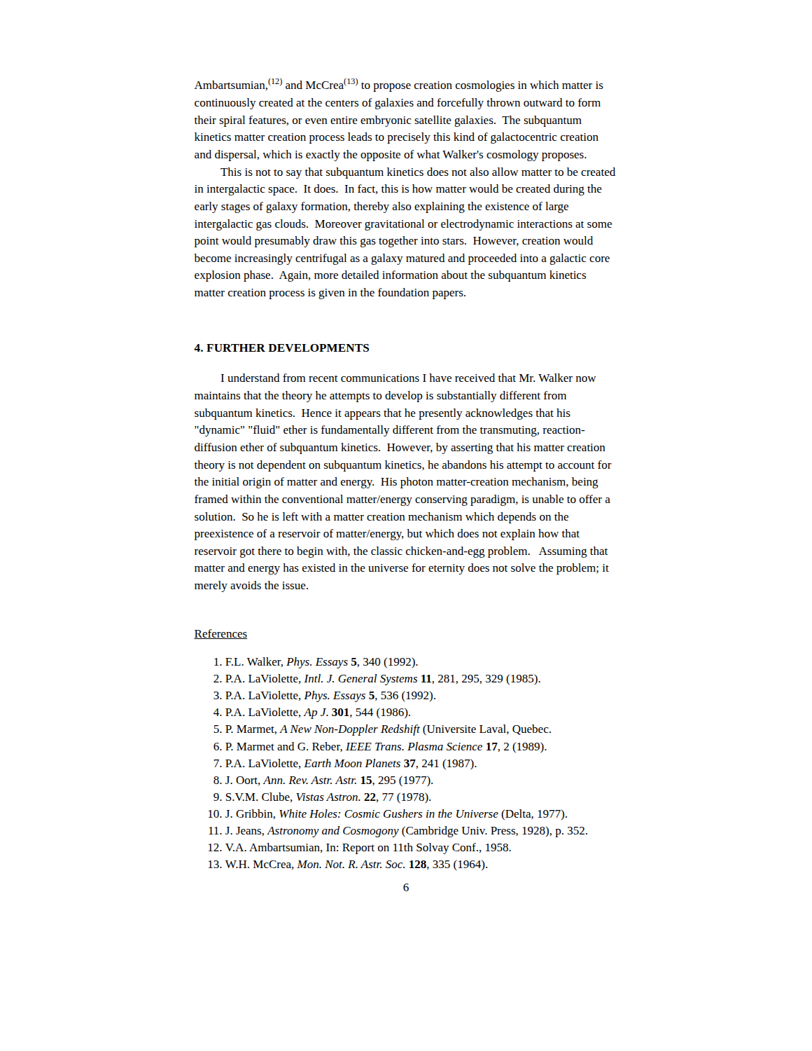Ambartsumian,(12) and McCrea(13) to propose creation cosmologies in which matter is continuously created at the centers of galaxies and forcefully thrown outward to form their spiral features, or even entire embryonic satellite galaxies. The subquantum kinetics matter creation process leads to precisely this kind of galactocentric creation and dispersal, which is exactly the opposite of what Walker's cosmology proposes.
This is not to say that subquantum kinetics does not also allow matter to be created in intergalactic space. It does. In fact, this is how matter would be created during the early stages of galaxy formation, thereby also explaining the existence of large intergalactic gas clouds. Moreover gravitational or electrodynamic interactions at some point would presumably draw this gas together into stars. However, creation would become increasingly centrifugal as a galaxy matured and proceeded into a galactic core explosion phase. Again, more detailed information about the subquantum kinetics matter creation process is given in the foundation papers.
4. FURTHER DEVELOPMENTS
I understand from recent communications I have received that Mr. Walker now maintains that the theory he attempts to develop is substantially different from subquantum kinetics. Hence it appears that he presently acknowledges that his "dynamic" "fluid" ether is fundamentally different from the transmuting, reaction-diffusion ether of subquantum kinetics. However, by asserting that his matter creation theory is not dependent on subquantum kinetics, he abandons his attempt to account for the initial origin of matter and energy. His photon matter-creation mechanism, being framed within the conventional matter/energy conserving paradigm, is unable to offer a solution. So he is left with a matter creation mechanism which depends on the preexistence of a reservoir of matter/energy, but which does not explain how that reservoir got there to begin with, the classic chicken-and-egg problem. Assuming that matter and energy has existed in the universe for eternity does not solve the problem; it merely avoids the issue.
References
F.L. Walker, Phys. Essays 5, 340 (1992).
P.A. LaViolette, Intl. J. General Systems 11, 281, 295, 329 (1985).
P.A. LaViolette, Phys. Essays 5, 536 (1992).
P.A. LaViolette, Ap J. 301, 544 (1986).
P. Marmet, A New Non-Doppler Redshift (Universite Laval, Quebec.
P. Marmet and G. Reber, IEEE Trans. Plasma Science 17, 2 (1989).
P.A. LaViolette, Earth Moon Planets 37, 241 (1987).
J. Oort, Ann. Rev. Astr. Astr. 15, 295 (1977).
S.V.M. Clube, Vistas Astron. 22, 77 (1978).
J. Gribbin, White Holes: Cosmic Gushers in the Universe (Delta, 1977).
J. Jeans, Astronomy and Cosmogony (Cambridge Univ. Press, 1928), p. 352.
V.A. Ambartsumian, In: Report on 11th Solvay Conf., 1958.
W.H. McCrea, Mon. Not. R. Astr. Soc. 128, 335 (1964).
6